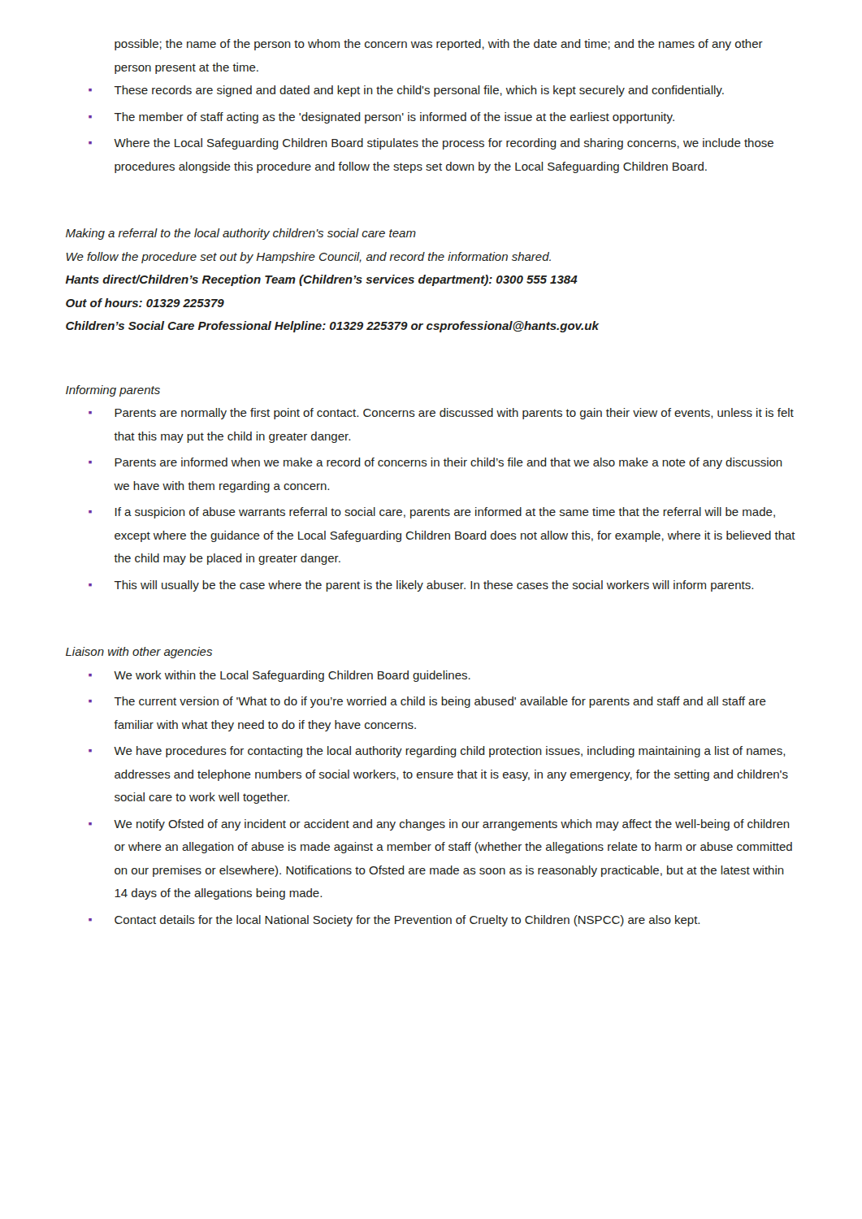possible; the name of the person to whom the concern was reported, with the date and time; and the names of any other person present at the time.
These records are signed and dated and kept in the child's personal file, which is kept securely and confidentially.
The member of staff acting as the 'designated person' is informed of the issue at the earliest opportunity.
Where the Local Safeguarding Children Board stipulates the process for recording and sharing concerns, we include those procedures alongside this procedure and follow the steps set down by the Local Safeguarding Children Board.
Making a referral to the local authority children's social care team
We follow the procedure set out by Hampshire Council, and record the information shared.
Hants direct/Children’s Reception Team (Children’s services department): 0300 555 1384
Out of hours: 01329 225379
Children’s Social Care Professional Helpline: 01329 225379 or csprofessional@hants.gov.uk
Informing parents
Parents are normally the first point of contact. Concerns are discussed with parents to gain their view of events, unless it is felt that this may put the child in greater danger.
Parents are informed when we make a record of concerns in their child’s file and that we also make a note of any discussion we have with them regarding a concern.
If a suspicion of abuse warrants referral to social care, parents are informed at the same time that the referral will be made, except where the guidance of the Local Safeguarding Children Board does not allow this, for example, where it is believed that the child may be placed in greater danger.
This will usually be the case where the parent is the likely abuser. In these cases the social workers will inform parents.
Liaison with other agencies
We work within the Local Safeguarding Children Board guidelines.
The current version of 'What to do if you’re worried a child is being abused' available for parents and staff and all staff are familiar with what they need to do if they have concerns.
We have procedures for contacting the local authority regarding child protection issues, including maintaining a list of names, addresses and telephone numbers of social workers, to ensure that it is easy, in any emergency, for the setting and children's social care to work well together.
We notify Ofsted of any incident or accident and any changes in our arrangements which may affect the well-being of children or where an allegation of abuse is made against a member of staff (whether the allegations relate to harm or abuse committed on our premises or elsewhere). Notifications to Ofsted are made as soon as is reasonably practicable, but at the latest within 14 days of the allegations being made.
Contact details for the local National Society for the Prevention of Cruelty to Children (NSPCC) are also kept.